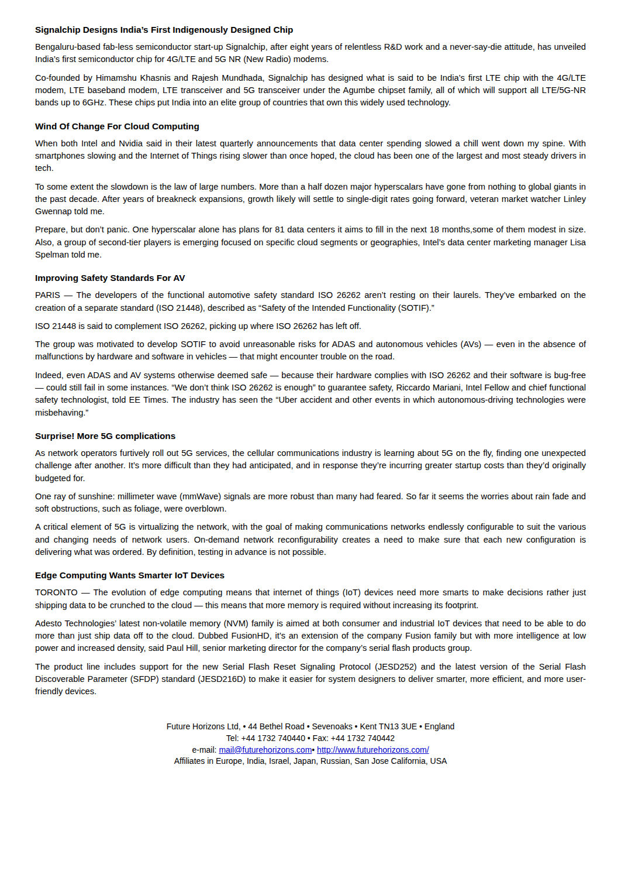Signalchip Designs India’s First Indigenously Designed Chip
Bengaluru-based fab-less semiconductor start-up Signalchip, after eight years of relentless R&D work and a never-say-die attitude, has unveiled India’s first semiconductor chip for 4G/LTE and 5G NR (New Radio) modems.
Co-founded by Himamshu Khasnis and Rajesh Mundhada, Signalchip has designed what is said to be India’s first LTE chip with the 4G/LTE modem, LTE baseband modem, LTE transceiver and 5G transceiver under the Agumbe chipset family, all of which will support all LTE/5G-NR bands up to 6GHz. These chips put India into an elite group of countries that own this widely used technology.
Wind Of Change For Cloud Computing
When both Intel and Nvidia said in their latest quarterly announcements that data center spending slowed a chill went down my spine. With smartphones slowing and the Internet of Things rising slower than once hoped, the cloud has been one of the largest and most steady drivers in tech.
To some extent the slowdown is the law of large numbers. More than a half dozen major hyperscalars have gone from nothing to global giants in the past decade. After years of breakneck expansions, growth likely will settle to single-digit rates going forward, veteran market watcher Linley Gwennap told me.
Prepare, but don’t panic. One hyperscalar alone has plans for 81 data centers it aims to fill in the next 18 months,some of them modest in size. Also, a group of second-tier players is emerging focused on specific cloud segments or geographies, Intel’s data center marketing manager Lisa Spelman told me.
Improving Safety Standards For AV
PARIS — The developers of the functional automotive safety standard ISO 26262 aren’t resting on their laurels. They’ve embarked on the creation of a separate standard (ISO 21448), described as “Safety of the Intended Functionality (SOTIF).”
ISO 21448 is said to complement ISO 26262, picking up where ISO 26262 has left off.
The group was motivated to develop SOTIF to avoid unreasonable risks for ADAS and autonomous vehicles (AVs) — even in the absence of malfunctions by hardware and software in vehicles — that might encounter trouble on the road.
Indeed, even ADAS and AV systems otherwise deemed safe — because their hardware complies with ISO 26262 and their software is bug-free — could still fail in some instances. “We don’t think ISO 26262 is enough” to guarantee safety, Riccardo Mariani, Intel Fellow and chief functional safety technologist, told EE Times. The industry has seen the “Uber accident and other events in which autonomous-driving technologies were misbehaving.”
Surprise! More 5G complications
As network operators furtively roll out 5G services, the cellular communications industry is learning about 5G on the fly, finding one unexpected challenge after another. It’s more difficult than they had anticipated, and in response they’re incurring greater startup costs than they’d originally budgeted for.
One ray of sunshine: millimeter wave (mmWave) signals are more robust than many had feared. So far it seems the worries about rain fade and soft obstructions, such as foliage, were overblown.
A critical element of 5G is virtualizing the network, with the goal of making communications networks endlessly configurable to suit the various and changing needs of network users. On-demand network reconfigurability creates a need to make sure that each new configuration is delivering what was ordered. By definition, testing in advance is not possible.
Edge Computing Wants Smarter IoT Devices
TORONTO — The evolution of edge computing means that internet of things (IoT) devices need more smarts to make decisions rather just shipping data to be crunched to the cloud — this means that more memory is required without increasing its footprint.
Adesto Technologies’ latest non-volatile memory (NVM) family is aimed at both consumer and industrial IoT devices that need to be able to do more than just ship data off to the cloud. Dubbed FusionHD, it’s an extension of the company Fusion family but with more intelligence at low power and increased density, said Paul Hill, senior marketing director for the company’s serial flash products group.
The product line includes support for the new Serial Flash Reset Signaling Protocol (JESD252) and the latest version of the Serial Flash Discoverable Parameter (SFDP) standard (JESD216D) to make it easier for system designers to deliver smarter, more efficient, and more user-friendly devices.
Future Horizons Ltd, • 44 Bethel Road • Sevenoaks • Kent TN13 3UE • England
Tel: +44 1732 740440 • Fax: +44 1732 740442
e-mail: mail@futurehorizons.com• http://www.futurehorizons.com/
Affiliates in Europe, India, Israel, Japan, Russian, San Jose California, USA